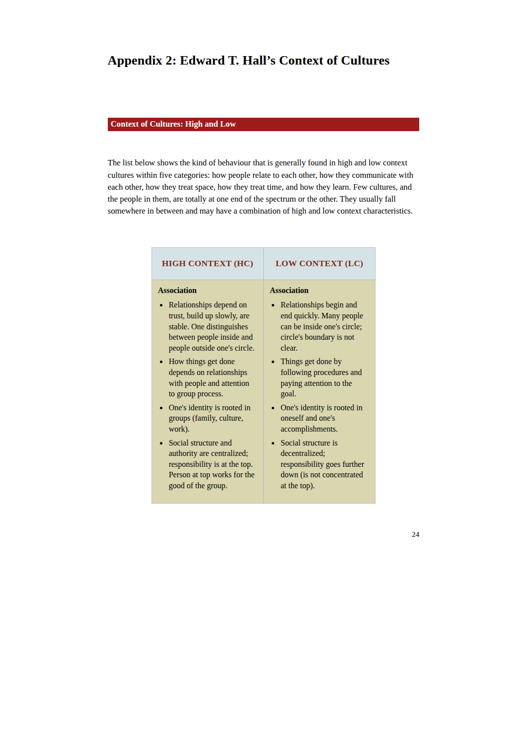Appendix 2: Edward T. Hall’s Context of Cultures
Context of Cultures: High and Low
The list below shows the kind of behaviour that is generally found in high and low context cultures within five categories: how people relate to each other, how they communicate with each other, how they treat space, how they treat time, and how they learn. Few cultures, and the people in them, are totally at one end of the spectrum or the other. They usually fall somewhere in between and may have a combination of high and low context characteristics.
| HIGH CONTEXT (HC) | LOW CONTEXT (LC) |
| --- | --- |
| Association Relationships depend on trust, build up slowly, are stable. One distinguishes between people inside and people outside one's circle. How things get done depends on relationships with people and attention to group process. One's identity is rooted in groups (family, culture, work). Social structure and authority are centralized; responsibility is at the top. Person at top works for the good of the group. | Association Relationships begin and end quickly. Many people can be inside one's circle; circle's boundary is not clear. Things get done by following procedures and paying attention to the goal. One's identity is rooted in oneself and one's accomplishments. Social structure is decentralized; responsibility goes further down (is not concentrated at the top). |
24